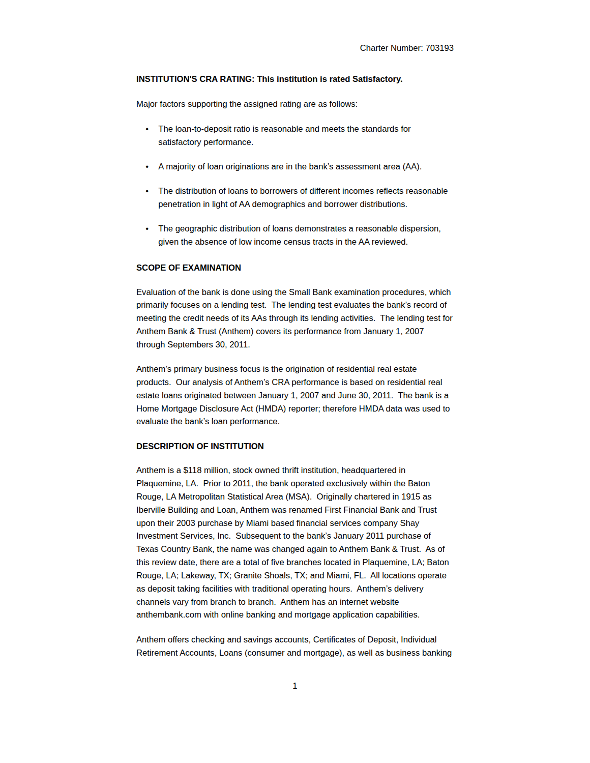Charter Number: 703193
INSTITUTION'S CRA RATING: This institution is rated Satisfactory.
Major factors supporting the assigned rating are as follows:
The loan-to-deposit ratio is reasonable and meets the standards for satisfactory performance.
A majority of loan originations are in the bank’s assessment area (AA).
The distribution of loans to borrowers of different incomes reflects reasonable penetration in light of AA demographics and borrower distributions.
The geographic distribution of loans demonstrates a reasonable dispersion, given the absence of low income census tracts in the AA reviewed.
Scope of Examination
Evaluation of the bank is done using the Small Bank examination procedures, which primarily focuses on a lending test. The lending test evaluates the bank’s record of meeting the credit needs of its AAs through its lending activities. The lending test for Anthem Bank & Trust (Anthem) covers its performance from January 1, 2007 through Septembers 30, 2011.
Anthem’s primary business focus is the origination of residential real estate products. Our analysis of Anthem’s CRA performance is based on residential real estate loans originated between January 1, 2007 and June 30, 2011. The bank is a Home Mortgage Disclosure Act (HMDA) reporter; therefore HMDA data was used to evaluate the bank’s loan performance.
Description of Institution
Anthem is a $118 million, stock owned thrift institution, headquartered in Plaquemine, LA. Prior to 2011, the bank operated exclusively within the Baton Rouge, LA Metropolitan Statistical Area (MSA). Originally chartered in 1915 as Iberville Building and Loan, Anthem was renamed First Financial Bank and Trust upon their 2003 purchase by Miami based financial services company Shay Investment Services, Inc. Subsequent to the bank’s January 2011 purchase of Texas Country Bank, the name was changed again to Anthem Bank & Trust. As of this review date, there are a total of five branches located in Plaquemine, LA; Baton Rouge, LA; Lakeway, TX; Granite Shoals, TX; and Miami, FL. All locations operate as deposit taking facilities with traditional operating hours. Anthem’s delivery channels vary from branch to branch. Anthem has an internet website anthembank.com with online banking and mortgage application capabilities.
Anthem offers checking and savings accounts, Certificates of Deposit, Individual Retirement Accounts, Loans (consumer and mortgage), as well as business banking
1